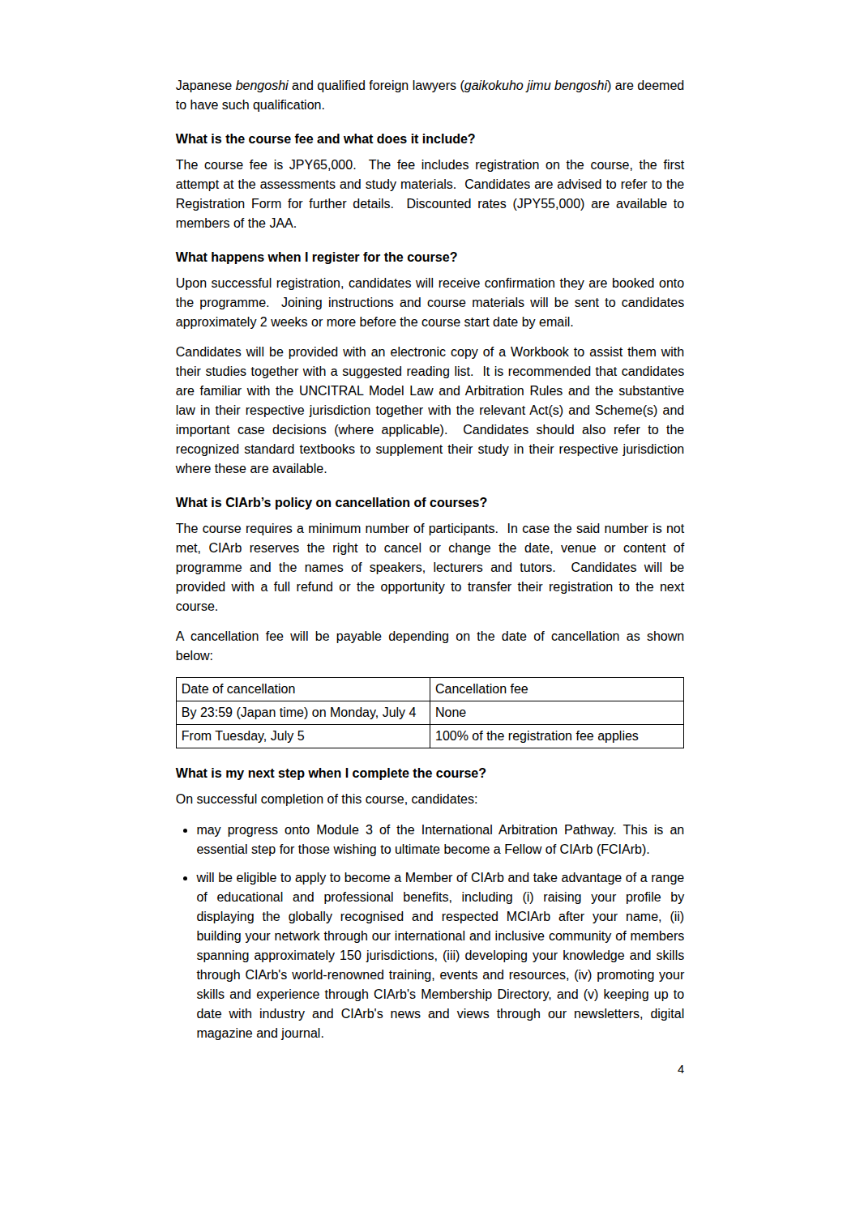Japanese bengoshi and qualified foreign lawyers (gaikokuho jimu bengoshi) are deemed to have such qualification.
What is the course fee and what does it include?
The course fee is JPY65,000. The fee includes registration on the course, the first attempt at the assessments and study materials. Candidates are advised to refer to the Registration Form for further details. Discounted rates (JPY55,000) are available to members of the JAA.
What happens when I register for the course?
Upon successful registration, candidates will receive confirmation they are booked onto the programme. Joining instructions and course materials will be sent to candidates approximately 2 weeks or more before the course start date by email.
Candidates will be provided with an electronic copy of a Workbook to assist them with their studies together with a suggested reading list. It is recommended that candidates are familiar with the UNCITRAL Model Law and Arbitration Rules and the substantive law in their respective jurisdiction together with the relevant Act(s) and Scheme(s) and important case decisions (where applicable). Candidates should also refer to the recognized standard textbooks to supplement their study in their respective jurisdiction where these are available.
What is CIArb’s policy on cancellation of courses?
The course requires a minimum number of participants. In case the said number is not met, CIArb reserves the right to cancel or change the date, venue or content of programme and the names of speakers, lecturers and tutors. Candidates will be provided with a full refund or the opportunity to transfer their registration to the next course.
A cancellation fee will be payable depending on the date of cancellation as shown below:
| Date of cancellation | Cancellation fee |
| By 23:59 (Japan time) on Monday, July 4 | None |
| From Tuesday, July 5 | 100% of the registration fee applies |
What is my next step when I complete the course?
On successful completion of this course, candidates:
may progress onto Module 3 of the International Arbitration Pathway. This is an essential step for those wishing to ultimate become a Fellow of CIArb (FCIArb).
will be eligible to apply to become a Member of CIArb and take advantage of a range of educational and professional benefits, including (i) raising your profile by displaying the globally recognised and respected MCIArb after your name, (ii) building your network through our international and inclusive community of members spanning approximately 150 jurisdictions, (iii) developing your knowledge and skills through CIArb's world-renowned training, events and resources, (iv) promoting your skills and experience through CIArb's Membership Directory, and (v) keeping up to date with industry and CIArb's news and views through our newsletters, digital magazine and journal.
4